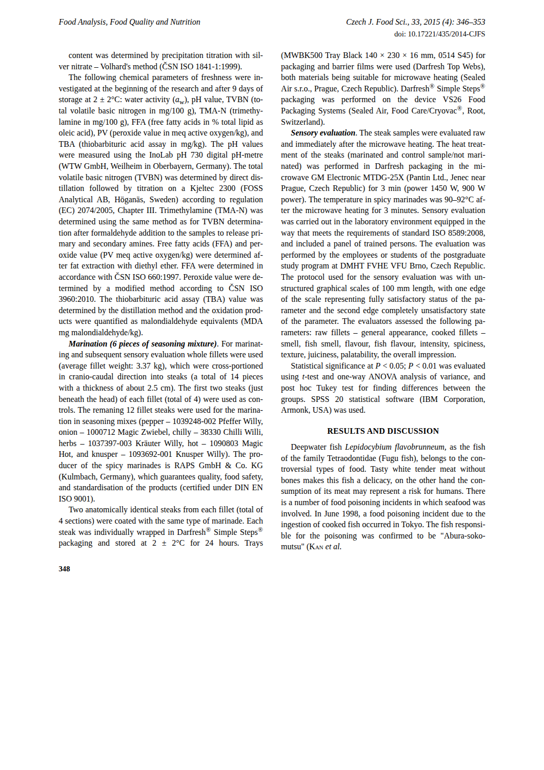Food Analysis, Food Quality and Nutrition
Czech J. Food Sci., 33, 2015 (4): 346–353
doi: 10.17221/435/2014-CJFS
content was determined by precipitation titration with silver nitrate – Volhard's method (ČSN ISO 1841-1:1999).
The following chemical parameters of freshness were investigated at the beginning of the research and after 9 days of storage at 2 ± 2°C: water activity (aw), pH value, TVBN (total volatile basic nitrogen in mg/100 g), TMA-N (trimethylamine in mg/100 g), FFA (free fatty acids in % total lipid as oleic acid), PV (peroxide value in meq active oxygen/kg), and TBA (thiobarbituric acid assay in mg/kg). The pH values were measured using the InoLab pH 730 digital pH-metre (WTW GmbH, Weilheim in Oberbayern, Germany). The total volatile basic nitrogen (TVBN) was determined by direct distillation followed by titration on a Kjeltec 2300 (FOSS Analytical AB, Höganäs, Sweden) according to regulation (EC) 2074/2005, Chapter III. Trimethylamine (TMA-N) was determined using the same method as for TVBN determination after formaldehyde addition to the samples to release primary and secondary amines. Free fatty acids (FFA) and peroxide value (PV meq active oxygen/kg) were determined after fat extraction with diethyl ether. FFA were determined in accordance with ČSN ISO 660:1997. Peroxide value were determined by a modified method according to ČSN ISO 3960:2010. The thiobarbituric acid assay (TBA) value was determined by the distillation method and the oxidation products were quantified as malondialdehyde equivalents (MDA mg malondialdehyde/kg).
Marination (6 pieces of seasoning mixture). For marinating and subsequent sensory evaluation whole fillets were used (average fillet weight: 3.37 kg), which were cross-portioned in cranio-caudal direction into steaks (a total of 14 pieces with a thickness of about 2.5 cm). The first two steaks (just beneath the head) of each fillet (total of 4) were used as controls. The remaning 12 fillet steaks were used for the marination in seasoning mixes (pepper – 1039248-002 Pfeffer Willy, onion – 1000712 Magic Zwiebel, chilly – 38330 Chilli Willi, herbs – 1037397-003 Kräuter Willy, hot – 1090803 Magic Hot, and knusper – 1093692-001 Knusper Willy). The producer of the spicy marinades is RAPS GmbH & Co. KG (Kulmbach, Germany), which guarantees quality, food safety, and standardisation of the products (certified under DIN EN ISO 9001).
Two anatomically identical steaks from each fillet (total of 4 sections) were coated with the same type of marinade. Each steak was individually wrapped in Darfresh® Simple Steps® packaging and stored at 2 ± 2°C for 24 hours. Trays (MWBK500 Tray Black 140 × 230 × 16 mm, 0514 S45) for packaging and barrier films were used (Darfresh Top Webs), both materials being suitable for microwave heating (Sealed Air s.r.o., Prague, Czech Republic). Darfresh® Simple Steps® packaging was performed on the device VS26 Food Packaging Systems (Sealed Air, Food Care/Cryovac®, Root, Switzerland).
Sensory evaluation. The steak samples were evaluated raw and immediately after the microwave heating. The heat treatment of the steaks (marinated and control sample/not marinated) was performed in Darfresh packaging in the microwave GM Electronic MTDG-25X (Pantin Ltd., Jenec near Prague, Czech Republic) for 3 min (power 1450 W, 900 W power). The temperature in spicy marinades was 90–92°C after the microwave heating for 3 minutes. Sensory evaluation was carried out in the laboratory environment equipped in the way that meets the requirements of standard ISO 8589:2008, and included a panel of trained persons. The evaluation was performed by the employees or students of the postgraduate study program at DMHT FVHE VFU Brno, Czech Republic. The protocol used for the sensory evaluation was with unstructured graphical scales of 100 mm length, with one edge of the scale representing fully satisfactory status of the parameter and the second edge completely unsatisfactory state of the parameter. The evaluators assessed the following parameters: raw fillets – general appearance, cooked fillets – smell, fish smell, flavour, fish flavour, intensity, spiciness, texture, juiciness, palatability, the overall impression.
Statistical significance at P < 0.05; P < 0.01 was evaluated using t-test and one-way ANOVA analysis of variance, and post hoc Tukey test for finding differences between the groups. SPSS 20 statistical software (IBM Corporation, Armonk, USA) was used.
Results and discussion
Deepwater fish Lepidocybium flavobrunneum, as the fish of the family Tetraodontidae (Fugu fish), belongs to the controversial types of food. Tasty white tender meat without bones makes this fish a delicacy, on the other hand the consumption of its meat may represent a risk for humans. There is a number of food poisoning incidents in which seafood was involved. In June 1998, a food poisoning incident due to the ingestion of cooked fish occurred in Tokyo. The fish responsible for the poisoning was confirmed to be "Abura-sokomutsu" (Kan et al.
348